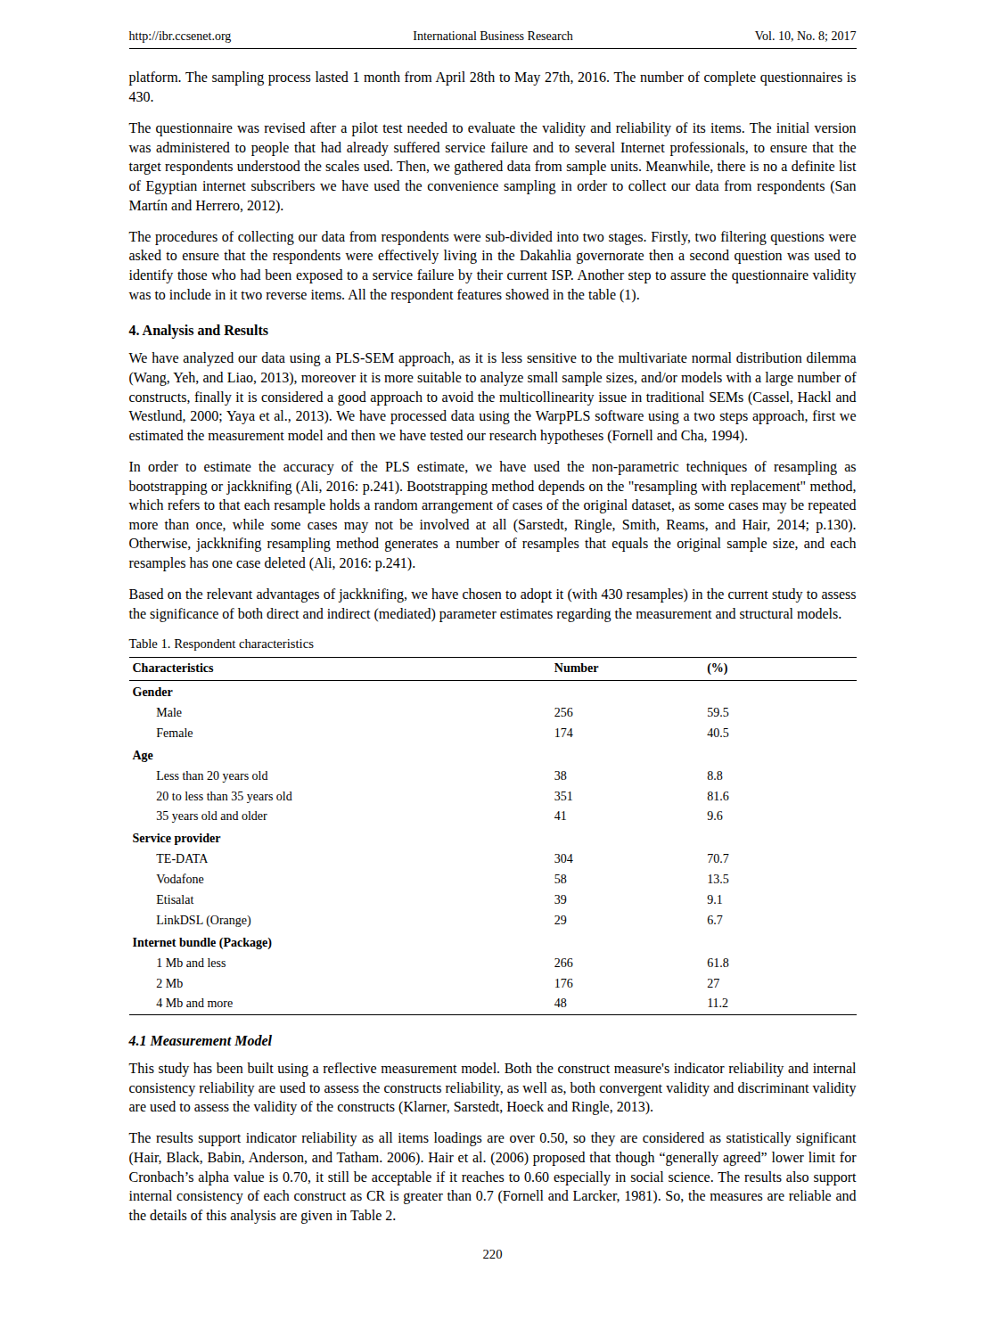http://ibr.ccsenet.org International Business Research Vol. 10, No. 8; 2017
platform. The sampling process lasted 1 month from April 28th to May 27th, 2016. The number of complete questionnaires is 430.
The questionnaire was revised after a pilot test needed to evaluate the validity and reliability of its items. The initial version was administered to people that had already suffered service failure and to several Internet professionals, to ensure that the target respondents understood the scales used. Then, we gathered data from sample units. Meanwhile, there is no a definite list of Egyptian internet subscribers we have used the convenience sampling in order to collect our data from respondents (San Martín and Herrero, 2012).
The procedures of collecting our data from respondents were sub-divided into two stages. Firstly, two filtering questions were asked to ensure that the respondents were effectively living in the Dakahlia governorate then a second question was used to identify those who had been exposed to a service failure by their current ISP. Another step to assure the questionnaire validity was to include in it two reverse items. All the respondent features showed in the table (1).
4. Analysis and Results
We have analyzed our data using a PLS-SEM approach, as it is less sensitive to the multivariate normal distribution dilemma (Wang, Yeh, and Liao, 2013), moreover it is more suitable to analyze small sample sizes, and/or models with a large number of constructs, finally it is considered a good approach to avoid the multicollinearity issue in traditional SEMs (Cassel, Hackl and Westlund, 2000; Yaya et al., 2013). We have processed data using the WarpPLS software using a two steps approach, first we estimated the measurement model and then we have tested our research hypotheses (Fornell and Cha, 1994).
In order to estimate the accuracy of the PLS estimate, we have used the non-parametric techniques of resampling as bootstrapping or jackknifing (Ali, 2016: p.241). Bootstrapping method depends on the "resampling with replacement" method, which refers to that each resample holds a random arrangement of cases of the original dataset, as some cases may be repeated more than once, while some cases may not be involved at all (Sarstedt, Ringle, Smith, Reams, and Hair, 2014; p.130). Otherwise, jackknifing resampling method generates a number of resamples that equals the original sample size, and each resamples has one case deleted (Ali, 2016: p.241).
Based on the relevant advantages of jackknifing, we have chosen to adopt it (with 430 resamples) in the current study to assess the significance of both direct and indirect (mediated) parameter estimates regarding the measurement and structural models.
Table 1. Respondent characteristics
| Characteristics | Number | (%) |
| --- | --- | --- |
| Gender | | |
| Male | 256 | 59.5 |
| Female | 174 | 40.5 |
| Age | | |
| Less than 20 years old | 38 | 8.8 |
| 20 to less than 35 years old | 351 | 81.6 |
| 35 years old and older | 41 | 9.6 |
| Service provider | | |
| TE-DATA | 304 | 70.7 |
| Vodafone | 58 | 13.5 |
| Etisalat | 39 | 9.1 |
| LinkDSL (Orange) | 29 | 6.7 |
| Internet bundle (Package) | | |
| 1 Mb and less | 266 | 61.8 |
| 2 Mb | 176 | 27 |
| 4 Mb and more | 48 | 11.2 |
4.1 Measurement Model
This study has been built using a reflective measurement model. Both the construct measure's indicator reliability and internal consistency reliability are used to assess the constructs reliability, as well as, both convergent validity and discriminant validity are used to assess the validity of the constructs (Klarner, Sarstedt, Hoeck and Ringle, 2013).
The results support indicator reliability as all items loadings are over 0.50, so they are considered as statistically significant (Hair, Black, Babin, Anderson, and Tatham. 2006). Hair et al. (2006) proposed that though “generally agreed” lower limit for Cronbach’s alpha value is 0.70, it still be acceptable if it reaches to 0.60 especially in social science. The results also support internal consistency of each construct as CR is greater than 0.7 (Fornell and Larcker, 1981). So, the measures are reliable and the details of this analysis are given in Table 2.
220